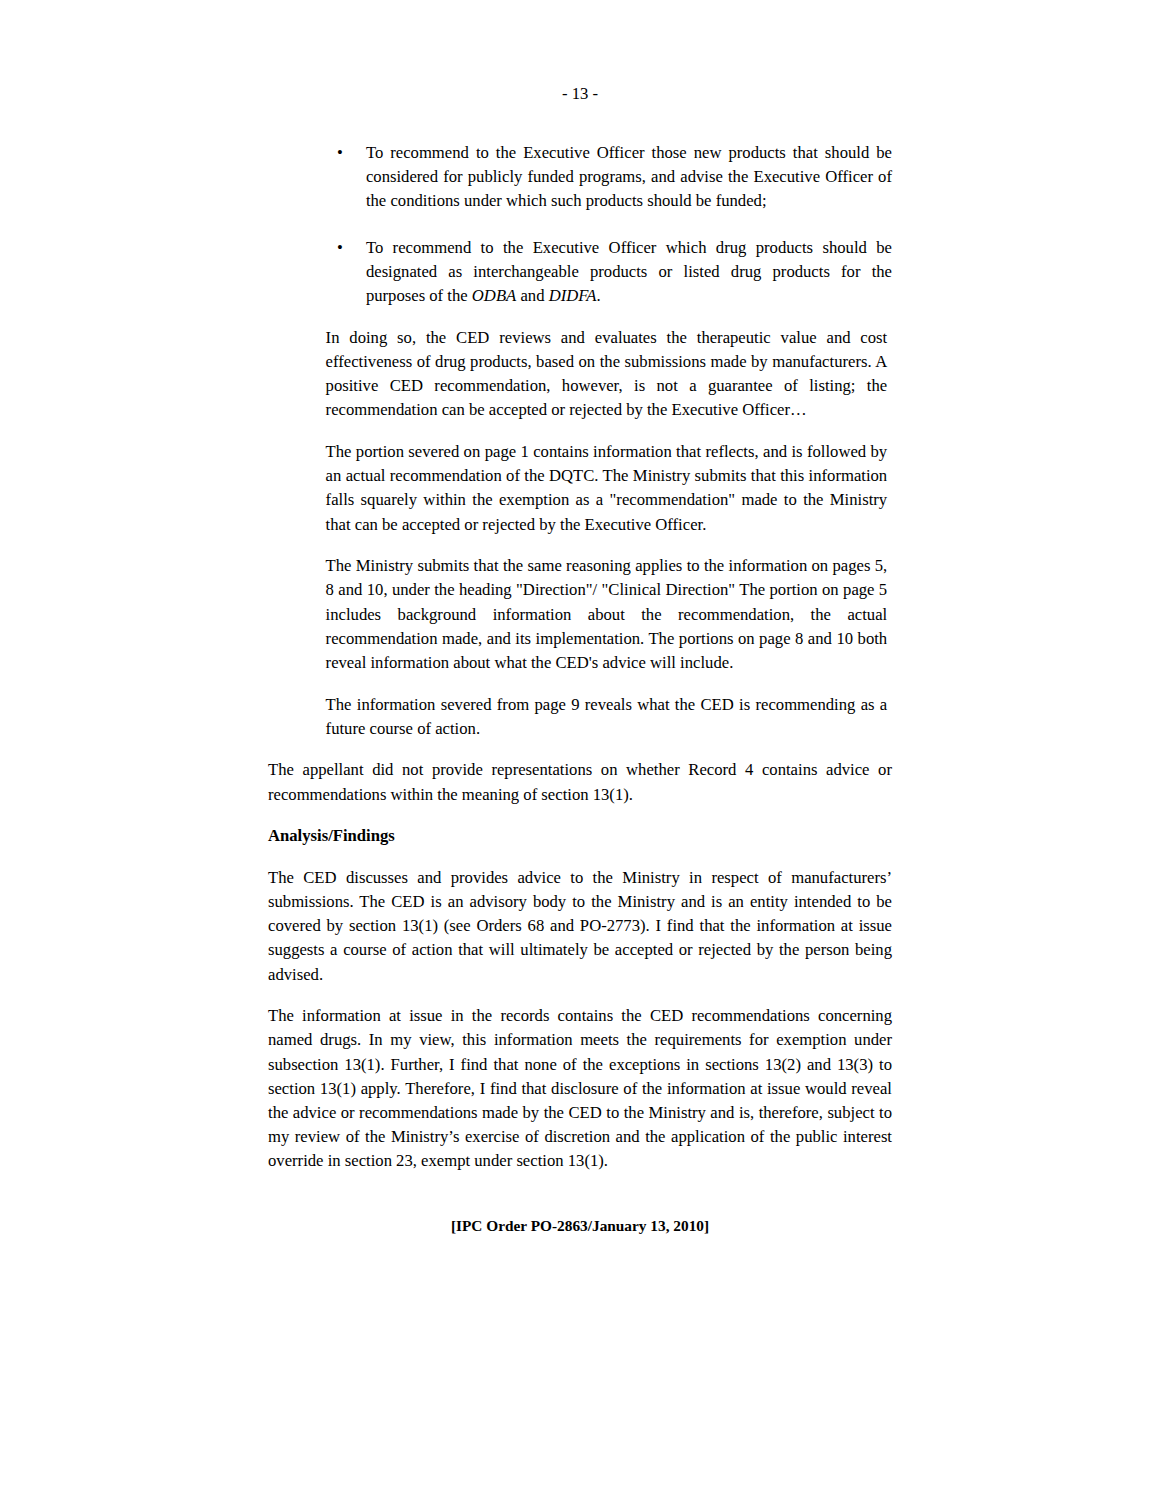- 13 -
To recommend to the Executive Officer those new products that should be considered for publicly funded programs, and advise the Executive Officer of the conditions under which such products should be funded;
To recommend to the Executive Officer which drug products should be designated as interchangeable products or listed drug products for the purposes of the ODBA and DIDFA.
In doing so, the CED reviews and evaluates the therapeutic value and cost effectiveness of drug products, based on the submissions made by manufacturers. A positive CED recommendation, however, is not a guarantee of listing; the recommendation can be accepted or rejected by the Executive Officer…
The portion severed on page 1 contains information that reflects, and is followed by an actual recommendation of the DQTC. The Ministry submits that this information falls squarely within the exemption as a "recommendation" made to the Ministry that can be accepted or rejected by the Executive Officer.
The Ministry submits that the same reasoning applies to the information on pages 5, 8 and 10, under the heading "Direction"/ "Clinical Direction" The portion on page 5 includes background information about the recommendation, the actual recommendation made, and its implementation. The portions on page 8 and 10 both reveal information about what the CED's advice will include.
The information severed from page 9 reveals what the CED is recommending as a future course of action.
The appellant did not provide representations on whether Record 4 contains advice or recommendations within the meaning of section 13(1).
Analysis/Findings
The CED discusses and provides advice to the Ministry in respect of manufacturers’ submissions. The CED is an advisory body to the Ministry and is an entity intended to be covered by section 13(1) (see Orders 68 and PO-2773). I find that the information at issue suggests a course of action that will ultimately be accepted or rejected by the person being advised.
The information at issue in the records contains the CED recommendations concerning named drugs. In my view, this information meets the requirements for exemption under subsection 13(1). Further, I find that none of the exceptions in sections 13(2) and 13(3) to section 13(1) apply. Therefore, I find that disclosure of the information at issue would reveal the advice or recommendations made by the CED to the Ministry and is, therefore, subject to my review of the Ministry’s exercise of discretion and the application of the public interest override in section 23, exempt under section 13(1).
[IPC Order PO-2863/January 13, 2010]